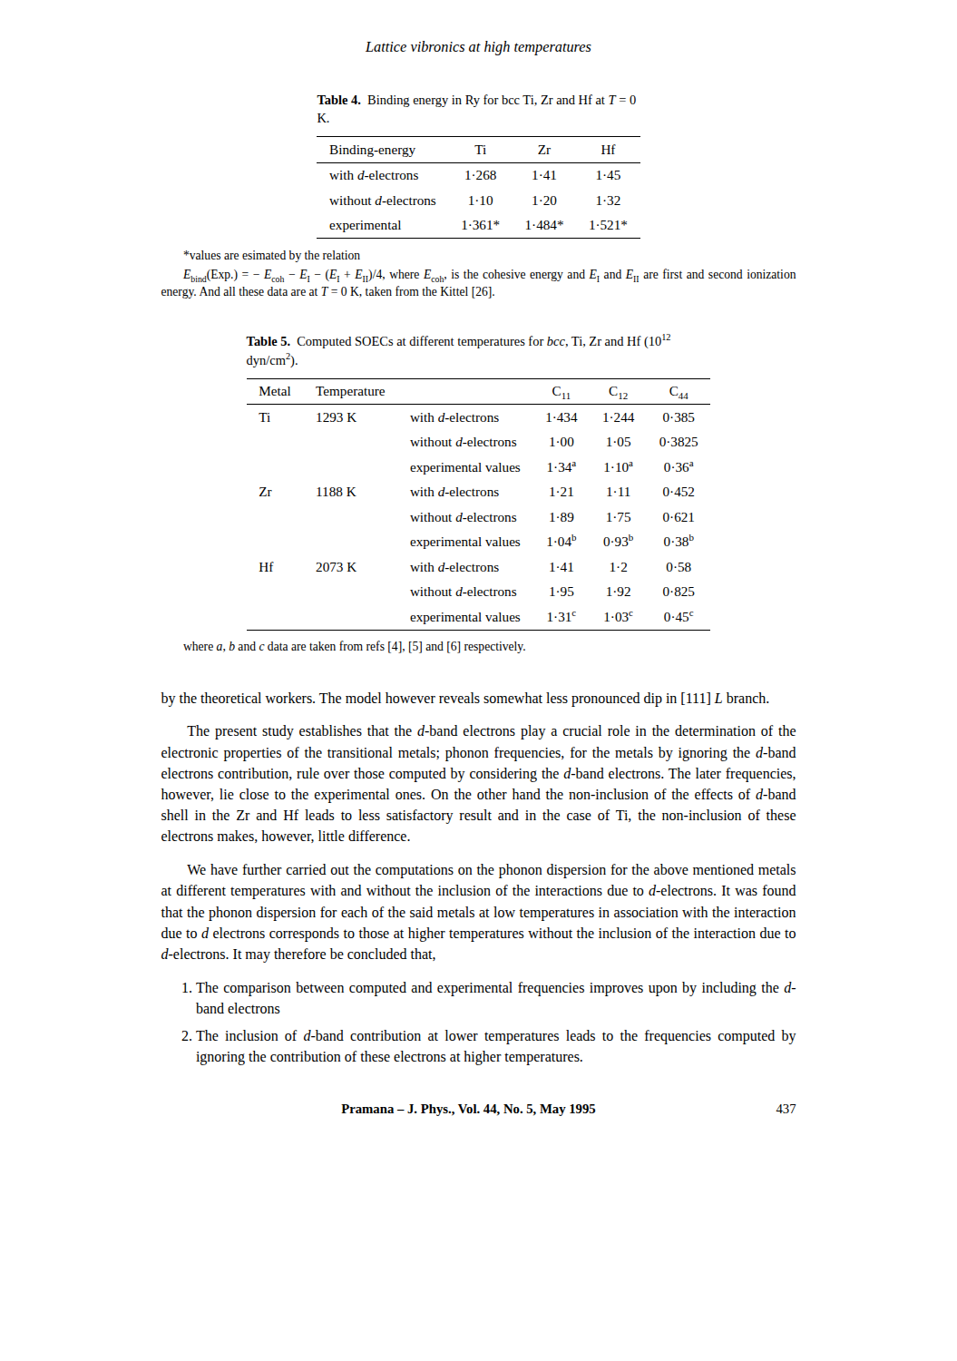Lattice vibronics at high temperatures
Table 4. Binding energy in Ry for bcc Ti, Zr and Hf at T = 0 K.
| Binding-energy | Ti | Zr | Hf |
| --- | --- | --- | --- |
| with d -electrons | 1·268 | 1·41 | 1·45 |
| without d -electrons | 1·10 | 1·20 | 1·32 |
| experimental | 1·361* | 1·484* | 1·521* |
*values are esimated by the relation
Ebind(Exp.) = − Ecoh − EI − (EI + EII)/4, where Ecoh, is the cohesive energy and EI and EII are first and second ionization energy. And all these data are at T = 0 K, taken from the Kittel [26].
Table 5. Computed SOECs at different temperatures for bcc , Ti, Zr and Hf (10 12 dyn/cm 2 ).
| Metal | Temperature | | C 11 | C 12 | C 44 |
| --- | --- | --- | --- | --- | --- |
| Ti | 1293 K | with d -electrons | 1·434 | 1·244 | 0·385 |
| | | without d -electrons | 1·00 | 1·05 | 0·3825 |
| | | experimental values | 1·34 a | 1·10 a | 0·36 a |
| Zr | 1188 K | with d -electrons | 1·21 | 1·11 | 0·452 |
| | | without d -electrons | 1·89 | 1·75 | 0·621 |
| | | experimental values | 1·04 b | 0·93 b | 0·38 b |
| Hf | 2073 K | with d -electrons | 1·41 | 1·2 | 0·58 |
| | | without d -electrons | 1·95 | 1·92 | 0·825 |
| | | experimental values | 1·31 c | 1·03 c | 0·45 c |
where a, b and c data are taken from refs [4], [5] and [6] respectively.
by the theoretical workers. The model however reveals somewhat less pronounced dip in [111] L branch.
The present study establishes that the d-band electrons play a crucial role in the determination of the electronic properties of the transitional metals; phonon frequencies, for the metals by ignoring the d-band electrons contribution, rule over those computed by considering the d-band electrons. The later frequencies, however, lie close to the experimental ones. On the other hand the non-inclusion of the effects of d-band shell in the Zr and Hf leads to less satisfactory result and in the case of Ti, the non-inclusion of these electrons makes, however, little difference.
We have further carried out the computations on the phonon dispersion for the above mentioned metals at different temperatures with and without the inclusion of the interactions due to d-electrons. It was found that the phonon dispersion for each of the said metals at low temperatures in association with the interaction due to d electrons corresponds to those at higher temperatures without the inclusion of the interaction due to d-electrons. It may therefore be concluded that,
The comparison between computed and experimental frequencies improves upon by including the d-band electrons
The inclusion of d-band contribution at lower temperatures leads to the frequencies computed by ignoring the contribution of these electrons at higher temperatures.
Pramana – J. Phys., Vol. 44, No. 5, May 1995 437